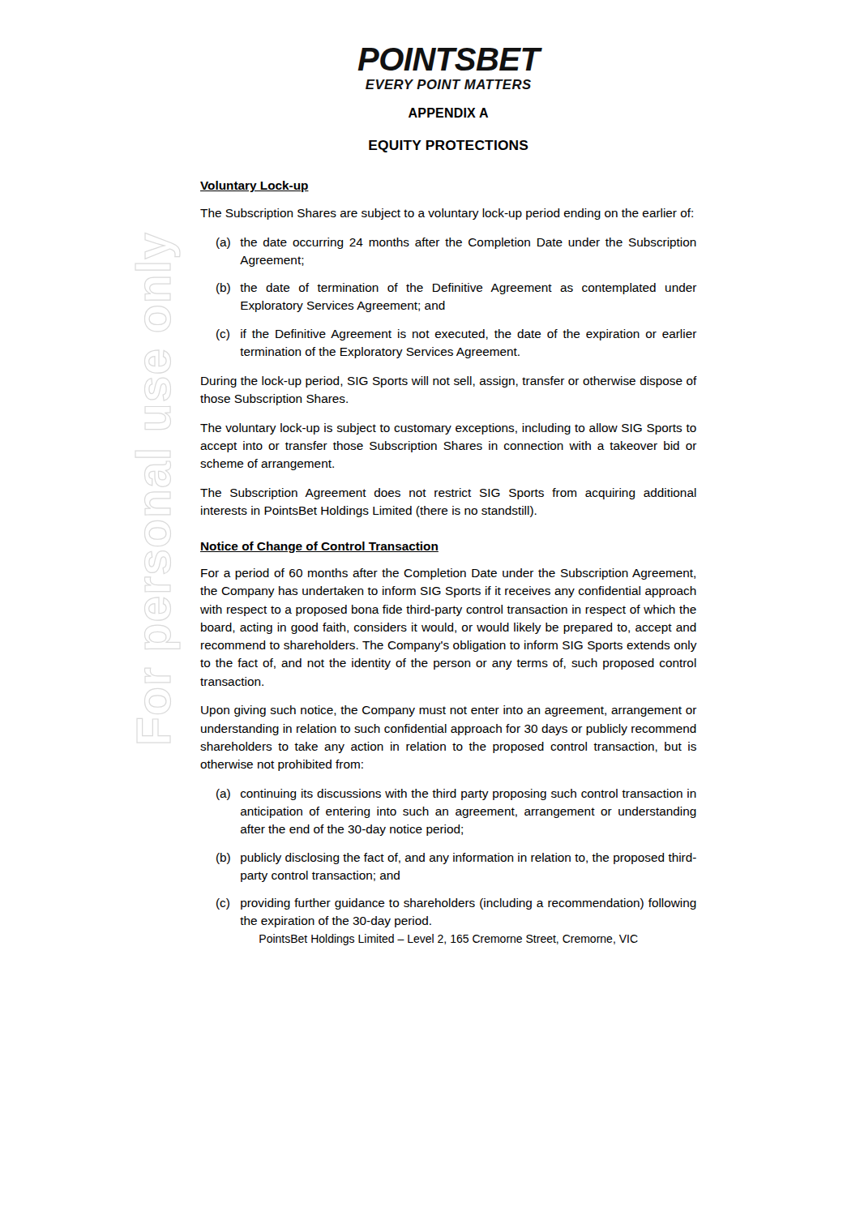For personal use only
POINTS BET
EVERY POINT MATTERS
APPENDIX A
EQUITY PROTECTIONS
Voluntary Lock-up
The Subscription Shares are subject to a voluntary lock-up period ending on the earlier of:
the date occurring 24 months after the Completion Date under the Subscription Agreement;
the date of termination of the Definitive Agreement as contemplated under Exploratory Services Agreement; and
if the Definitive Agreement is not executed, the date of the expiration or earlier termination of the Exploratory Services Agreement.
During the lock-up period, SIG Sports will not sell, assign, transfer or otherwise dispose of those Subscription Shares.
The voluntary lock-up is subject to customary exceptions, including to allow SIG Sports to accept into or transfer those Subscription Shares in connection with a takeover bid or scheme of arrangement.
The Subscription Agreement does not restrict SIG Sports from acquiring additional interests in PointsBet Holdings Limited (there is no standstill).
Notice of Change of Control Transaction
For a period of 60 months after the Completion Date under the Subscription Agreement, the Company has undertaken to inform SIG Sports if it receives any confidential approach with respect to a proposed bona fide third-party control transaction in respect of which the board, acting in good faith, considers it would, or would likely be prepared to, accept and recommend to shareholders. The Company's obligation to inform SIG Sports extends only to the fact of, and not the identity of the person or any terms of, such proposed control transaction.
Upon giving such notice, the Company must not enter into an agreement, arrangement or understanding in relation to such confidential approach for 30 days or publicly recommend shareholders to take any action in relation to the proposed control transaction, but is otherwise not prohibited from:
continuing its discussions with the third party proposing such control transaction in anticipation of entering into such an agreement, arrangement or understanding after the end of the 30-day notice period;
publicly disclosing the fact of, and any information in relation to, the proposed third-party control transaction; and
providing further guidance to shareholders (including a recommendation) following the expiration of the 30-day period.
PointsBet Holdings Limited – Level 2, 165 Cremorne Street, Cremorne, VIC